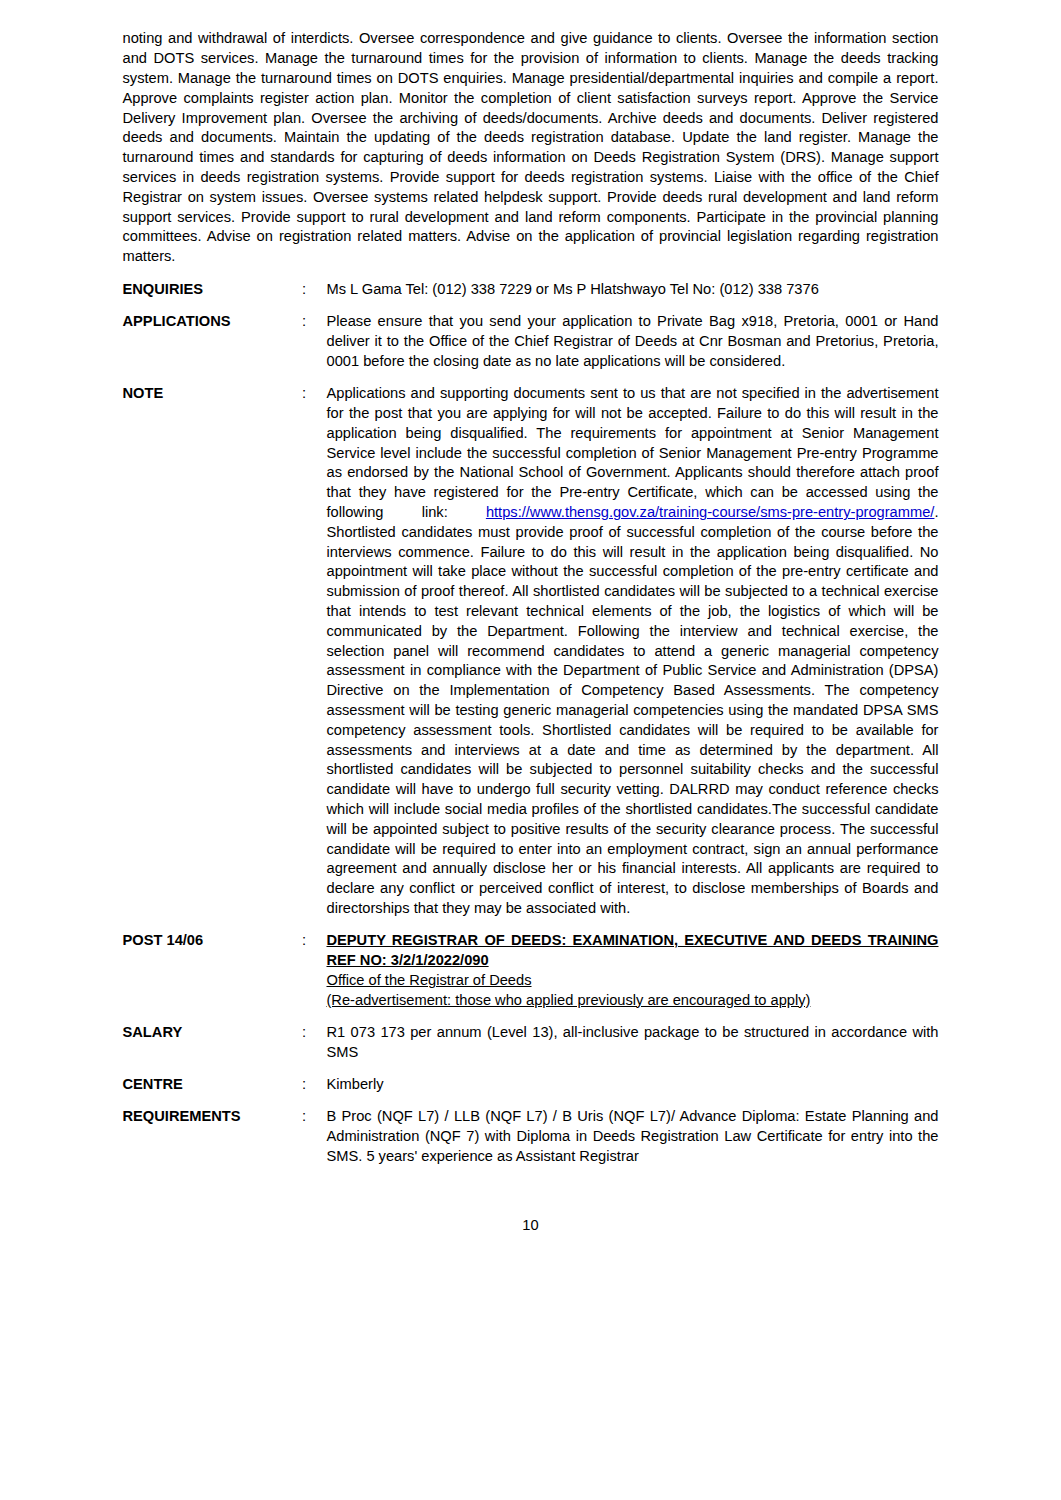noting and withdrawal of interdicts. Oversee correspondence and give guidance to clients. Oversee the information section and DOTS services. Manage the turnaround times for the provision of information to clients. Manage the deeds tracking system. Manage the turnaround times on DOTS enquiries. Manage presidential/departmental inquiries and compile a report. Approve complaints register action plan. Monitor the completion of client satisfaction surveys report. Approve the Service Delivery Improvement plan. Oversee the archiving of deeds/documents. Archive deeds and documents. Deliver registered deeds and documents. Maintain the updating of the deeds registration database. Update the land register. Manage the turnaround times and standards for capturing of deeds information on Deeds Registration System (DRS). Manage support services in deeds registration systems. Provide support for deeds registration systems. Liaise with the office of the Chief Registrar on system issues. Oversee systems related helpdesk support. Provide deeds rural development and land reform support services. Provide support to rural development and land reform components. Participate in the provincial planning committees. Advise on registration related matters. Advise on the application of provincial legislation regarding registration matters.
| Enquiries | : | Ms L Gama Tel: (012) 338 7229 or Ms P Hlatshwayo Tel No: (012) 338 7376 |
| Applications | : | Please ensure that you send your application to Private Bag x918, Pretoria, 0001 or Hand deliver it to the Office of the Chief Registrar of Deeds at Cnr Bosman and Pretorius, Pretoria, 0001 before the closing date as no late applications will be considered. |
| Note | : | Applications and supporting documents sent to us that are not specified in the advertisement for the post that you are applying for will not be accepted. Failure to do this will result in the application being disqualified. The requirements for appointment at Senior Management Service level include the successful completion of Senior Management Pre-entry Programme as endorsed by the National School of Government. Applicants should therefore attach proof that they have registered for the Pre-entry Certificate, which can be accessed using the following link: https://www.thensg.gov.za/training-course/sms-pre-entry-programme/ . Shortlisted candidates must provide proof of successful completion of the course before the interviews commence. Failure to do this will result in the application being disqualified. No appointment will take place without the successful completion of the pre-entry certificate and submission of proof thereof. All shortlisted candidates will be subjected to a technical exercise that intends to test relevant technical elements of the job, the logistics of which will be communicated by the Department. Following the interview and technical exercise, the selection panel will recommend candidates to attend a generic managerial competency assessment in compliance with the Department of Public Service and Administration (DPSA) Directive on the Implementation of Competency Based Assessments. The competency assessment will be testing generic managerial competencies using the mandated DPSA SMS competency assessment tools. Shortlisted candidates will be required to be available for assessments and interviews at a date and time as determined by the department. All shortlisted candidates will be subjected to personnel suitability checks and the successful candidate will have to undergo full security vetting. DALRRD may conduct reference checks which will include social media profiles of the shortlisted candidates.The successful candidate will be appointed subject to positive results of the security clearance process. The successful candidate will be required to enter into an employment contract, sign an annual performance agreement and annually disclose her or his financial interests. All applicants are required to declare any conflict or perceived conflict of interest, to disclose memberships of Boards and directorships that they may be associated with. |
| Post 14/06 | : | Deputy Registrar of Deeds: Examination, Executive and Deeds Training Ref No: 3/2/1/2022/090 Office of the Registrar of Deeds (Re-advertisement: those who applied previously are encouraged to apply) |
| Salary | : | R1 073 173 per annum (Level 13), all-inclusive package to be structured in accordance with SMS |
| Centre | : | Kimberly |
| Requirements | : | B Proc (NQF L7) / LLB (NQF L7) / B Uris (NQF L7)/ Advance Diploma: Estate Planning and Administration (NQF 7) with Diploma in Deeds Registration Law Certificate for entry into the SMS. 5 years' experience as Assistant Registrar |
10